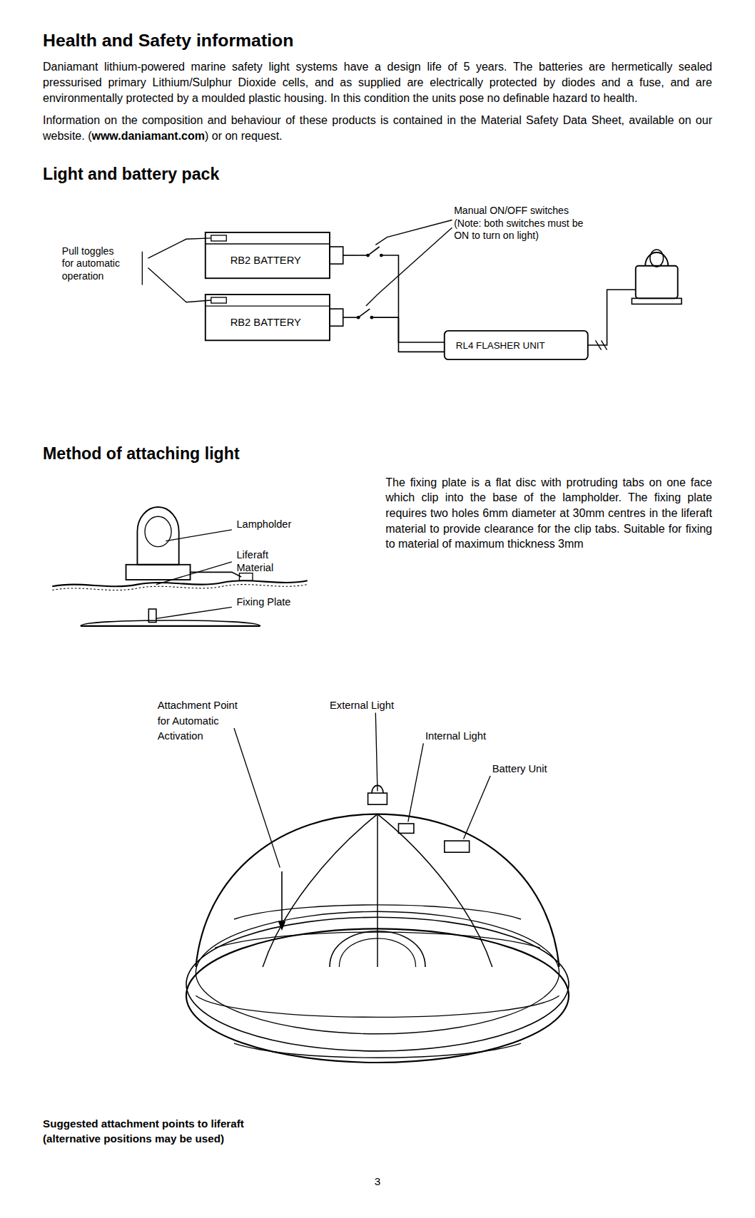Health and Safety information
Daniamant lithium-powered marine safety light systems have a design life of 5 years. The batteries are hermetically sealed pressurised primary Lithium/Sulphur Dioxide cells, and as supplied are electrically protected by diodes and a fuse, and are environmentally protected by a moulded plastic housing. In this condition the units pose no definable hazard to health.
Information on the composition and behaviour of these products is contained in the Material Safety Data Sheet, available on our website. (www.daniamant.com) or on request.
Light and battery pack
RB2 BATTERY RB2 BATTERY RL4 FLASHER UNIT Pull toggles for automatic operation Manual ON/OFF switches (Note: both switches must be ON to turn on light)
Method of attaching light
Lampholder Liferaft Material Fixing Plate
The fixing plate is a flat disc with protruding tabs on one face which clip into the base of the lampholder. The fixing plate requires two holes 6mm diameter at 30mm centres in the liferaft material to provide clearance for the clip tabs. Suitable for fixing to material of maximum thickness 3mm
External Light Internal Light Battery Unit Attachment Point for Automatic Activation
Suggested attachment points to liferaft
(alternative positions may be used)
3